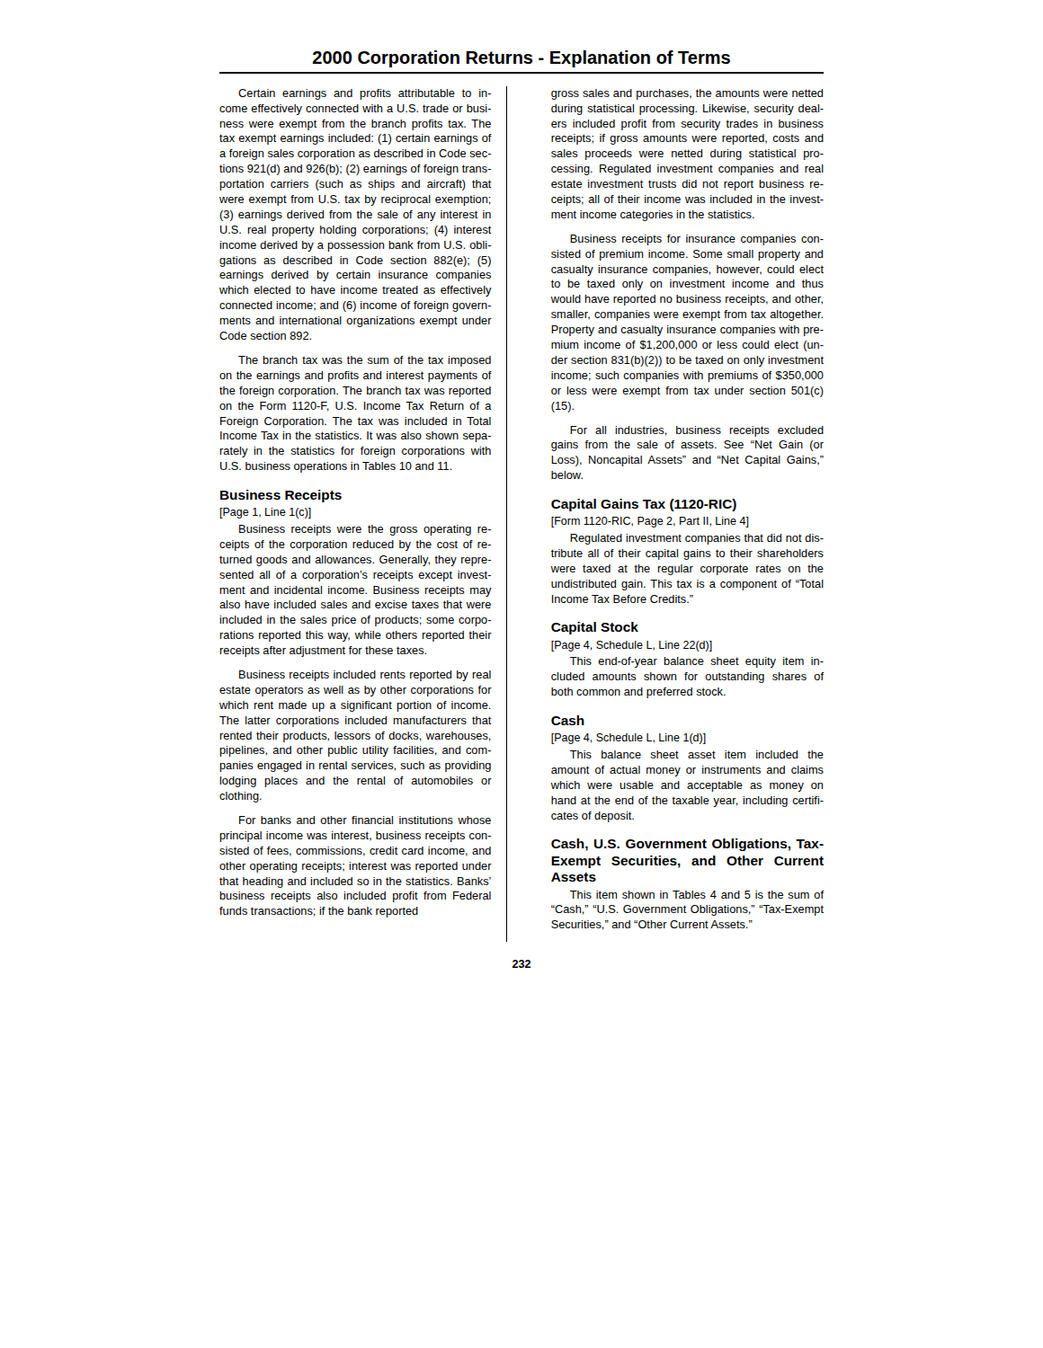2000 Corporation Returns - Explanation of Terms
Certain earnings and profits attributable to income effectively connected with a U.S. trade or business were exempt from the branch profits tax. The tax exempt earnings included: (1) certain earnings of a foreign sales corporation as described in Code sections 921(d) and 926(b); (2) earnings of foreign transportation carriers (such as ships and aircraft) that were exempt from U.S. tax by reciprocal exemption; (3) earnings derived from the sale of any interest in U.S. real property holding corporations; (4) interest income derived by a possession bank from U.S. obligations as described in Code section 882(e); (5) earnings derived by certain insurance companies which elected to have income treated as effectively connected income; and (6) income of foreign governments and international organizations exempt under Code section 892.
The branch tax was the sum of the tax imposed on the earnings and profits and interest payments of the foreign corporation. The branch tax was reported on the Form 1120-F, U.S. Income Tax Return of a Foreign Corporation. The tax was included in Total Income Tax in the statistics. It was also shown separately in the statistics for foreign corporations with U.S. business operations in Tables 10 and 11.
Business Receipts
[Page 1, Line 1(c)]
Business receipts were the gross operating receipts of the corporation reduced by the cost of returned goods and allowances. Generally, they represented all of a corporation’s receipts except investment and incidental income. Business receipts may also have included sales and excise taxes that were included in the sales price of products; some corporations reported this way, while others reported their receipts after adjustment for these taxes.
Business receipts included rents reported by real estate operators as well as by other corporations for which rent made up a significant portion of income. The latter corporations included manufacturers that rented their products, lessors of docks, warehouses, pipelines, and other public utility facilities, and companies engaged in rental services, such as providing lodging places and the rental of automobiles or clothing.
For banks and other financial institutions whose principal income was interest, business receipts consisted of fees, commissions, credit card income, and other operating receipts; interest was reported under that heading and included so in the statistics. Banks’ business receipts also included profit from Federal funds transactions; if the bank reported
gross sales and purchases, the amounts were netted during statistical processing. Likewise, security dealers included profit from security trades in business receipts; if gross amounts were reported, costs and sales proceeds were netted during statistical processing. Regulated investment companies and real estate investment trusts did not report business receipts; all of their income was included in the investment income categories in the statistics.
Business receipts for insurance companies consisted of premium income. Some small property and casualty insurance companies, however, could elect to be taxed only on investment income and thus would have reported no business receipts, and other, smaller, companies were exempt from tax altogether. Property and casualty insurance companies with premium income of $1,200,000 or less could elect (under section 831(b)(2)) to be taxed on only investment income; such companies with premiums of $350,000 or less were exempt from tax under section 501(c)(15).
For all industries, business receipts excluded gains from the sale of assets. See “Net Gain (or Loss), Noncapital Assets” and “Net Capital Gains,” below.
Capital Gains Tax (1120-RIC)
[Form 1120-RIC, Page 2, Part II, Line 4]
Regulated investment companies that did not distribute all of their capital gains to their shareholders were taxed at the regular corporate rates on the undistributed gain. This tax is a component of “Total Income Tax Before Credits.”
Capital Stock
[Page 4, Schedule L, Line 22(d)]
This end-of-year balance sheet equity item included amounts shown for outstanding shares of both common and preferred stock.
Cash
[Page 4, Schedule L, Line 1(d)]
This balance sheet asset item included the amount of actual money or instruments and claims which were usable and acceptable as money on hand at the end of the taxable year, including certificates of deposit.
Cash, U.S. Government Obligations, Tax-Exempt Securities, and Other Current Assets
This item shown in Tables 4 and 5 is the sum of “Cash,” “U.S. Government Obligations,” “Tax-Exempt Securities,” and “Other Current Assets.”
232